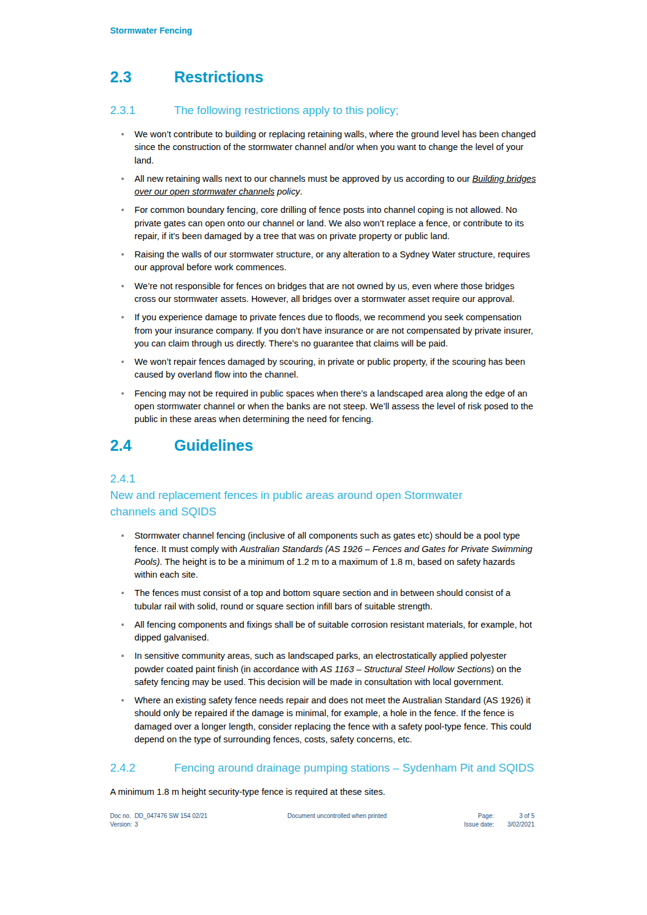Stormwater Fencing
2.3 Restrictions
2.3.1 The following restrictions apply to this policy;
We won’t contribute to building or replacing retaining walls, where the ground level has been changed since the construction of the stormwater channel and/or when you want to change the level of your land.
All new retaining walls next to our channels must be approved by us according to our Building bridges over our open stormwater channels policy.
For common boundary fencing, core drilling of fence posts into channel coping is not allowed. No private gates can open onto our channel or land. We also won’t replace a fence, or contribute to its repair, if it’s been damaged by a tree that was on private property or public land.
Raising the walls of our stormwater structure, or any alteration to a Sydney Water structure, requires our approval before work commences.
We’re not responsible for fences on bridges that are not owned by us, even where those bridges cross our stormwater assets. However, all bridges over a stormwater asset require our approval.
If you experience damage to private fences due to floods, we recommend you seek compensation from your insurance company. If you don’t have insurance or are not compensated by private insurer, you can claim through us directly. There’s no guarantee that claims will be paid.
We won’t repair fences damaged by scouring, in private or public property, if the scouring has been caused by overland flow into the channel.
Fencing may not be required in public spaces when there’s a landscaped area along the edge of an open stormwater channel or when the banks are not steep. We’ll assess the level of risk posed to the public in these areas when determining the need for fencing.
2.4 Guidelines
2.4.1 New and replacement fences in public areas around open Stormwater channels and SQIDS
Stormwater channel fencing (inclusive of all components such as gates etc) should be a pool type fence. It must comply with Australian Standards (AS 1926 – Fences and Gates for Private Swimming Pools). The height is to be a minimum of 1.2 m to a maximum of 1.8 m, based on safety hazards within each site.
The fences must consist of a top and bottom square section and in between should consist of a tubular rail with solid, round or square section infill bars of suitable strength.
All fencing components and fixings shall be of suitable corrosion resistant materials, for example, hot dipped galvanised.
In sensitive community areas, such as landscaped parks, an electrostatically applied polyester powder coated paint finish (in accordance with AS 1163 – Structural Steel Hollow Sections) on the safety fencing may be used. This decision will be made in consultation with local government.
Where an existing safety fence needs repair and does not meet the Australian Standard (AS 1926) it should only be repaired if the damage is minimal, for example, a hole in the fence. If the fence is damaged over a longer length, consider replacing the fence with a safety pool-type fence. This could depend on the type of surrounding fences, costs, safety concerns, etc.
2.4.2 Fencing around drainage pumping stations – Sydenham Pit and SQIDS
A minimum 1.8 m height security-type fence is required at these sites.
| Doc no. | DD_047476 SW 154 02/21 |
| Version: | 3 |
Document uncontrolled when printed
| Page: | 3 of 5 |
| Issue date: | 3/02/2021 |